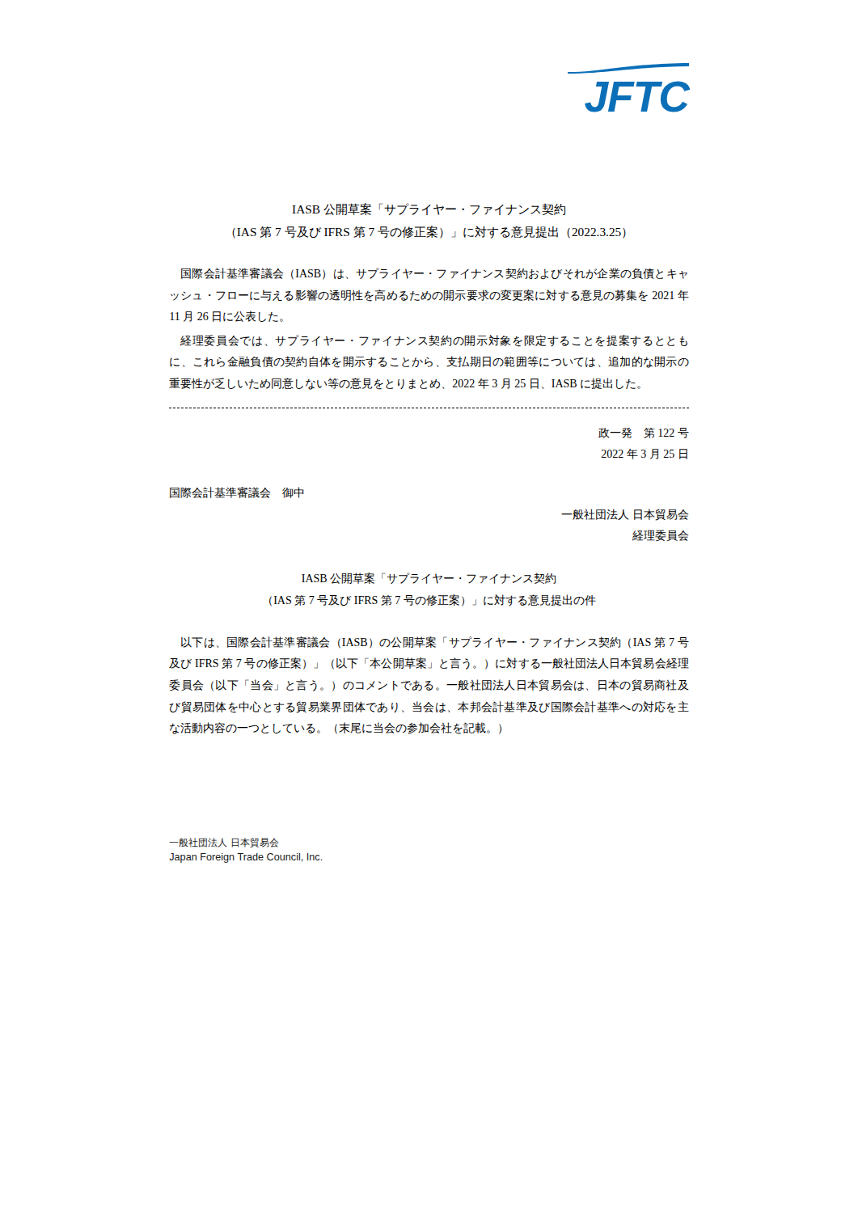JFTC
IASB 公開草案「サプライヤー・ファイナンス契約
（IAS 第 7 号及び IFRS 第 7 号の修正案）」に対する意見提出（2022.3.25）
国際会計基準審議会（IASB）は、サプライヤー・ファイナンス契約およびそれが企業の負債とキャッシュ・フローに与える影響の透明性を高めるための開示要求の変更案に対する意見の募集を 2021 年 11 月 26 日に公表した。
経理委員会では、サプライヤー・ファイナンス契約の開示対象を限定することを提案するとともに、これら金融負債の契約自体を開示することから、支払期日の範囲等については、追加的な開示の重要性が乏しいため同意しない等の意見をとりまとめ、2022 年 3 月 25 日、IASB に提出した。
政一発　第 122 号
2022 年 3 月 25 日
国際会計基準審議会　御中
一般社団法人 日本貿易会
経理委員会
IASB 公開草案「サプライヤー・ファイナンス契約
（IAS 第 7 号及び IFRS 第 7 号の修正案）」に対する意見提出の件
以下は、国際会計基準審議会（IASB）の公開草案「サプライヤー・ファイナンス契約（IAS 第 7 号及び IFRS 第 7 号の修正案）」（以下「本公開草案」と言う。）に対する一般社団法人日本貿易会経理委員会（以下「当会」と言う。）のコメントである。一般社団法人日本貿易会は、日本の貿易商社及び貿易団体を中心とする貿易業界団体であり、当会は、本邦会計基準及び国際会計基準への対応を主な活動内容の一つとしている。（末尾に当会の参加会社を記載。）
一般社団法人 日本貿易会
Japan Foreign Trade Council, Inc.